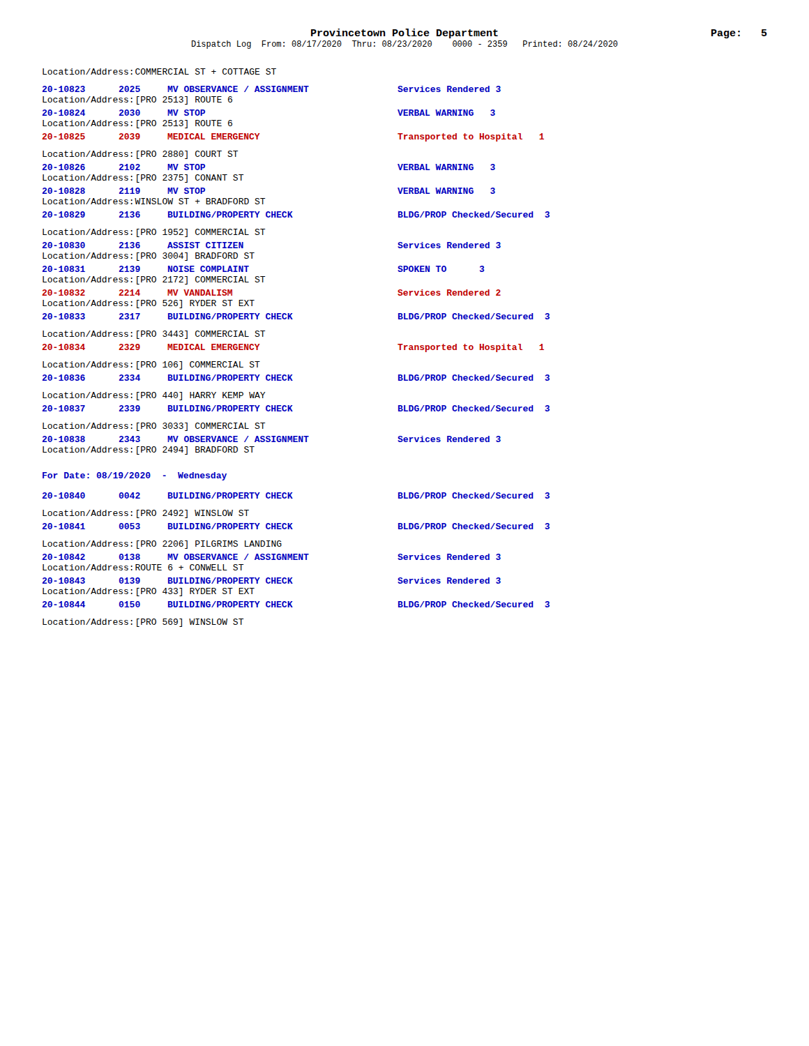Provincetown Police Department Page: 5
Dispatch Log From: 08/17/2020 Thru: 08/23/2020 0000 - 2359 Printed: 08/24/2020
Location/Address: COMMERCIAL ST + COTTAGE ST
20-10823 2025 MV OBSERVANCE / ASSIGNMENT Services Rendered 3
Location/Address: [PRO 2513] ROUTE 6
20-10824 2030 MV STOP VERBAL WARNING 3
Location/Address: [PRO 2513] ROUTE 6
20-10825 2039 MEDICAL EMERGENCY Transported to Hospital 1
Location/Address: [PRO 2880] COURT ST
20-10826 2102 MV STOP VERBAL WARNING 3
Location/Address: [PRO 2375] CONANT ST
20-10828 2119 MV STOP VERBAL WARNING 3
Location/Address: WINSLOW ST + BRADFORD ST
20-10829 2136 BUILDING/PROPERTY CHECK BLDG/PROP Checked/Secured 3
Location/Address: [PRO 1952] COMMERCIAL ST
20-10830 2136 ASSIST CITIZEN Services Rendered 3
Location/Address: [PRO 3004] BRADFORD ST
20-10831 2139 NOISE COMPLAINT SPOKEN TO 3
Location/Address: [PRO 2172] COMMERCIAL ST
20-10832 2214 MV VANDALISM Services Rendered 2
Location/Address: [PRO 526] RYDER ST EXT
20-10833 2317 BUILDING/PROPERTY CHECK BLDG/PROP Checked/Secured 3
Location/Address: [PRO 3443] COMMERCIAL ST
20-10834 2329 MEDICAL EMERGENCY Transported to Hospital 1
Location/Address: [PRO 106] COMMERCIAL ST
20-10836 2334 BUILDING/PROPERTY CHECK BLDG/PROP Checked/Secured 3
Location/Address: [PRO 440] HARRY KEMP WAY
20-10837 2339 BUILDING/PROPERTY CHECK BLDG/PROP Checked/Secured 3
Location/Address: [PRO 3033] COMMERCIAL ST
20-10838 2343 MV OBSERVANCE / ASSIGNMENT Services Rendered 3
Location/Address: [PRO 2494] BRADFORD ST
For Date: 08/19/2020 - Wednesday
20-10840 0042 BUILDING/PROPERTY CHECK BLDG/PROP Checked/Secured 3
Location/Address: [PRO 2492] WINSLOW ST
20-10841 0053 BUILDING/PROPERTY CHECK BLDG/PROP Checked/Secured 3
Location/Address: [PRO 2206] PILGRIMS LANDING
20-10842 0138 MV OBSERVANCE / ASSIGNMENT Services Rendered 3
Location/Address: ROUTE 6 + CONWELL ST
20-10843 0139 BUILDING/PROPERTY CHECK Services Rendered 3
Location/Address: [PRO 433] RYDER ST EXT
20-10844 0150 BUILDING/PROPERTY CHECK BLDG/PROP Checked/Secured 3
Location/Address: [PRO 569] WINSLOW ST